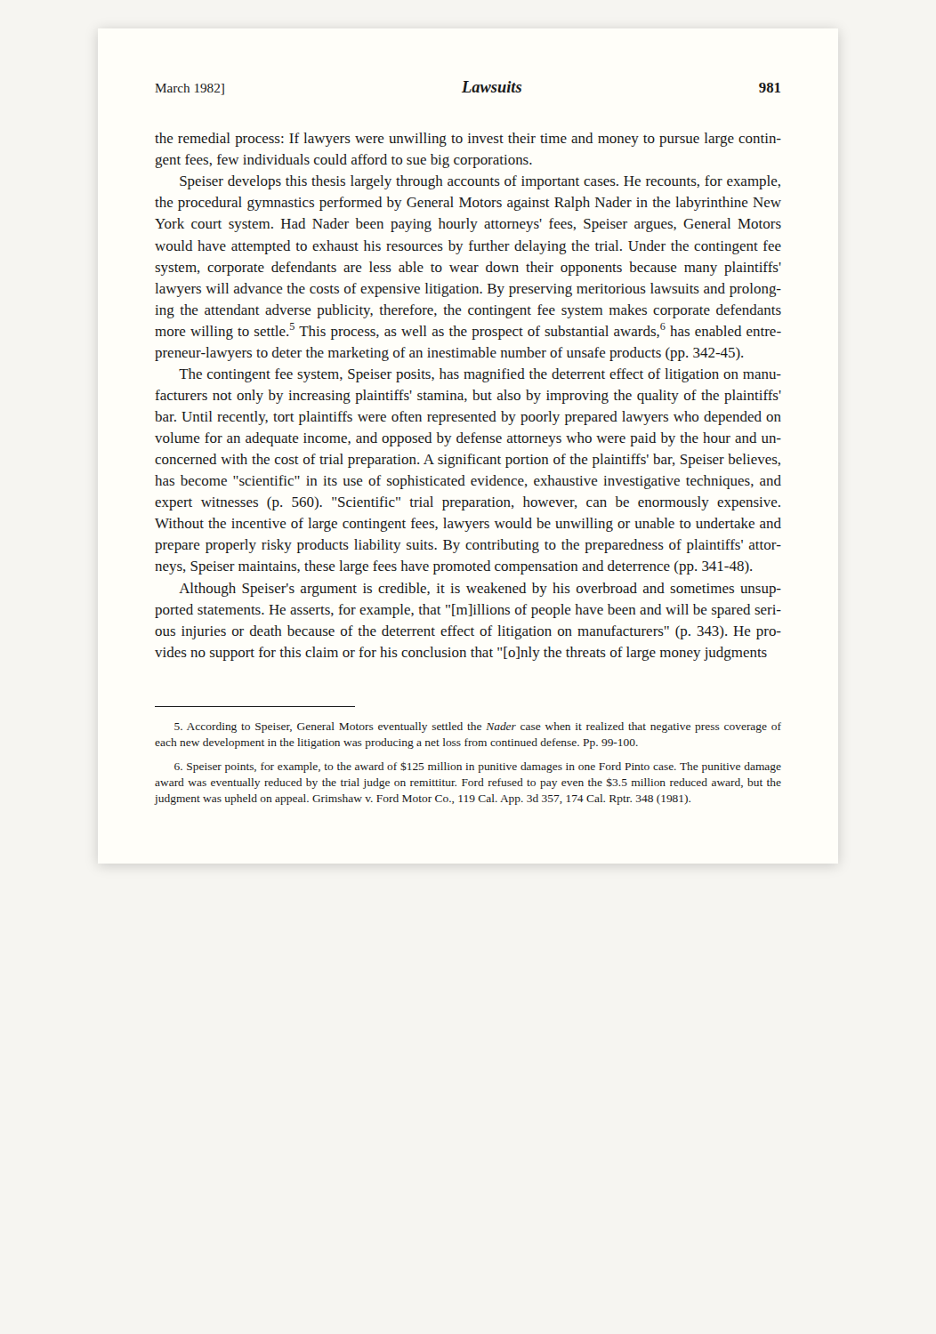March 1982] Lawsuits 981
the remedial process: If lawyers were unwilling to invest their time and money to pursue large contingent fees, few individuals could afford to sue big corporations.
Speiser develops this thesis largely through accounts of important cases. He recounts, for example, the procedural gymnastics performed by General Motors against Ralph Nader in the labyrinthine New York court system. Had Nader been paying hourly attorneys' fees, Speiser argues, General Motors would have attempted to exhaust his resources by further delaying the trial. Under the contingent fee system, corporate defendants are less able to wear down their opponents because many plaintiffs' lawyers will advance the costs of expensive litigation. By preserving meritorious lawsuits and prolonging the attendant adverse publicity, therefore, the contingent fee system makes corporate defendants more willing to settle.5 This process, as well as the prospect of substantial awards,6 has enabled entrepreneur-lawyers to deter the marketing of an inestimable number of unsafe products (pp. 342-45).
The contingent fee system, Speiser posits, has magnified the deterrent effect of litigation on manufacturers not only by increasing plaintiffs' stamina, but also by improving the quality of the plaintiffs' bar. Until recently, tort plaintiffs were often represented by poorly prepared lawyers who depended on volume for an adequate income, and opposed by defense attorneys who were paid by the hour and unconcerned with the cost of trial preparation. A significant portion of the plaintiffs' bar, Speiser believes, has become "scientific" in its use of sophisticated evidence, exhaustive investigative techniques, and expert witnesses (p. 560). "Scientific" trial preparation, however, can be enormously expensive. Without the incentive of large contingent fees, lawyers would be unwilling or unable to undertake and prepare properly risky products liability suits. By contributing to the preparedness of plaintiffs' attorneys, Speiser maintains, these large fees have promoted compensation and deterrence (pp. 341-48).
Although Speiser's argument is credible, it is weakened by his overbroad and sometimes unsupported statements. He asserts, for example, that "[m]illions of people have been and will be spared serious injuries or death because of the deterrent effect of litigation on manufacturers" (p. 343). He provides no support for this claim or for his conclusion that "[o]nly the threats of large money judgments
5. According to Speiser, General Motors eventually settled the Nader case when it realized that negative press coverage of each new development in the litigation was producing a net loss from continued defense. Pp. 99-100.
6. Speiser points, for example, to the award of $125 million in punitive damages in one Ford Pinto case. The punitive damage award was eventually reduced by the trial judge on remittitur. Ford refused to pay even the $3.5 million reduced award, but the judgment was upheld on appeal. Grimshaw v. Ford Motor Co., 119 Cal. App. 3d 357, 174 Cal. Rptr. 348 (1981).